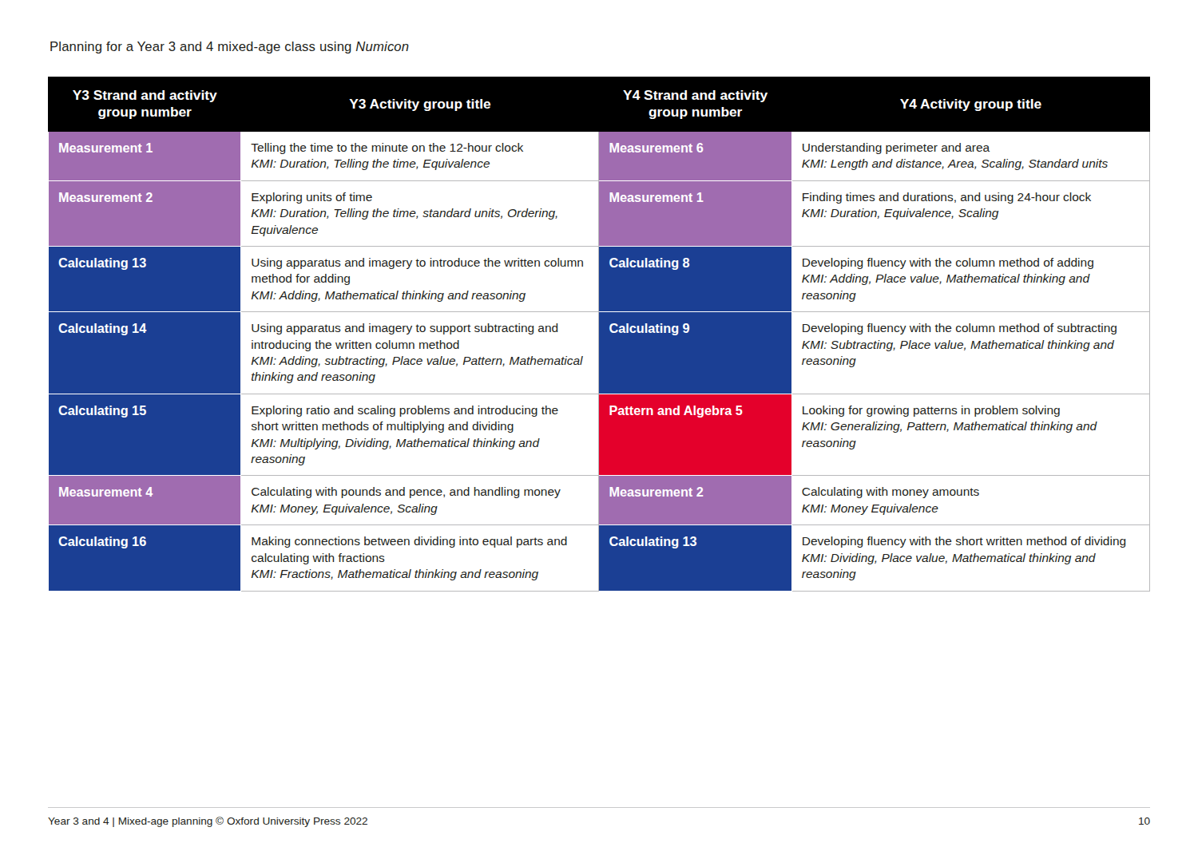Planning for a Year 3 and 4 mixed-age class using Numicon
| Y3 Strand and activity group number | Y3 Activity group title | Y4 Strand and activity group number | Y4 Activity group title |
| --- | --- | --- | --- |
| Measurement 1 | Telling the time to the minute on the 12-hour clock KMI: Duration, Telling the time, Equivalence | Measurement 6 | Understanding perimeter and area KMI: Length and distance, Area, Scaling, Standard units |
| Measurement 2 | Exploring units of time KMI: Duration, Telling the time, standard units, Ordering, Equivalence | Measurement 1 | Finding times and durations, and using 24-hour clock KMI: Duration, Equivalence, Scaling |
| Calculating 13 | Using apparatus and imagery to introduce the written column method for adding KMI: Adding, Mathematical thinking and reasoning | Calculating 8 | Developing fluency with the column method of adding KMI: Adding, Place value, Mathematical thinking and reasoning |
| Calculating 14 | Using apparatus and imagery to support subtracting and introducing the written column method KMI: Adding, subtracting, Place value, Pattern, Mathematical thinking and reasoning | Calculating 9 | Developing fluency with the column method of subtracting KMI: Subtracting, Place value, Mathematical thinking and reasoning |
| Calculating 15 | Exploring ratio and scaling problems and introducing the short written methods of multiplying and dividing KMI: Multiplying, Dividing, Mathematical thinking and reasoning | Pattern and Algebra 5 | Looking for growing patterns in problem solving KMI: Generalizing, Pattern, Mathematical thinking and reasoning |
| Measurement 4 | Calculating with pounds and pence, and handling money KMI: Money, Equivalence, Scaling | Measurement 2 | Calculating with money amounts KMI: Money Equivalence |
| Calculating 16 | Making connections between dividing into equal parts and calculating with fractions KMI: Fractions, Mathematical thinking and reasoning | Calculating 13 | Developing fluency with the short written method of dividing KMI: Dividing, Place value, Mathematical thinking and reasoning |
Year 3 and 4 | Mixed-age planning © Oxford University Press 2022
10